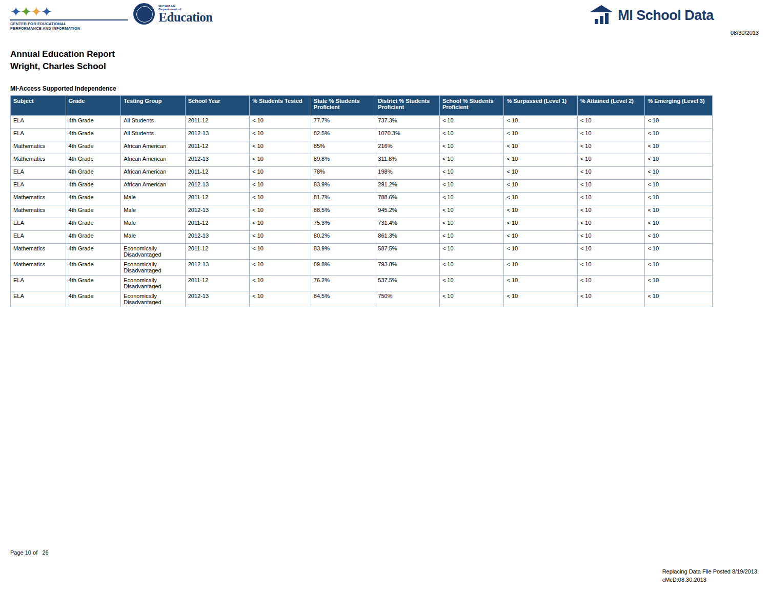✦✦✦✦
CENTER FOR EDUCATIONAL
PERFORMANCE AND INFORMATION
MICHIGAN
Department of
Education
MI School Data
08/30/2013
Annual Education Report
Wright, Charles School
MI-Access Supported Independence
| Subject | Grade | Testing Group | School Year | % Students Tested | State % Students Proficient | District % Students Proficient | School % Students Proficient | % Surpassed (Level 1) | % Attained (Level 2) | % Emerging (Level 3) |
| --- | --- | --- | --- | --- | --- | --- | --- | --- | --- | --- |
| ELA | 4th Grade | All Students | 2011-12 | < 10 | 77.7% | 737.3% | < 10 | < 10 | < 10 | < 10 |
| ELA | 4th Grade | All Students | 2012-13 | < 10 | 82.5% | 1070.3% | < 10 | < 10 | < 10 | < 10 |
| Mathematics | 4th Grade | African American | 2011-12 | < 10 | 85% | 216% | < 10 | < 10 | < 10 | < 10 |
| Mathematics | 4th Grade | African American | 2012-13 | < 10 | 89.8% | 311.8% | < 10 | < 10 | < 10 | < 10 |
| ELA | 4th Grade | African American | 2011-12 | < 10 | 78% | 198% | < 10 | < 10 | < 10 | < 10 |
| ELA | 4th Grade | African American | 2012-13 | < 10 | 83.9% | 291.2% | < 10 | < 10 | < 10 | < 10 |
| Mathematics | 4th Grade | Male | 2011-12 | < 10 | 81.7% | 788.6% | < 10 | < 10 | < 10 | < 10 |
| Mathematics | 4th Grade | Male | 2012-13 | < 10 | 88.5% | 945.2% | < 10 | < 10 | < 10 | < 10 |
| ELA | 4th Grade | Male | 2011-12 | < 10 | 75.3% | 731.4% | < 10 | < 10 | < 10 | < 10 |
| ELA | 4th Grade | Male | 2012-13 | < 10 | 80.2% | 861.3% | < 10 | < 10 | < 10 | < 10 |
| Mathematics | 4th Grade | Economically Disadvantaged | 2011-12 | < 10 | 83.9% | 587.5% | < 10 | < 10 | < 10 | < 10 |
| Mathematics | 4th Grade | Economically Disadvantaged | 2012-13 | < 10 | 89.8% | 793.8% | < 10 | < 10 | < 10 | < 10 |
| ELA | 4th Grade | Economically Disadvantaged | 2011-12 | < 10 | 76.2% | 537.5% | < 10 | < 10 | < 10 | < 10 |
| ELA | 4th Grade | Economically Disadvantaged | 2012-13 | < 10 | 84.5% | 750% | < 10 | < 10 | < 10 | < 10 |
Page 10 of 26
Replacing Data File Posted 8/19/2013.
cMcD:08.30.2013